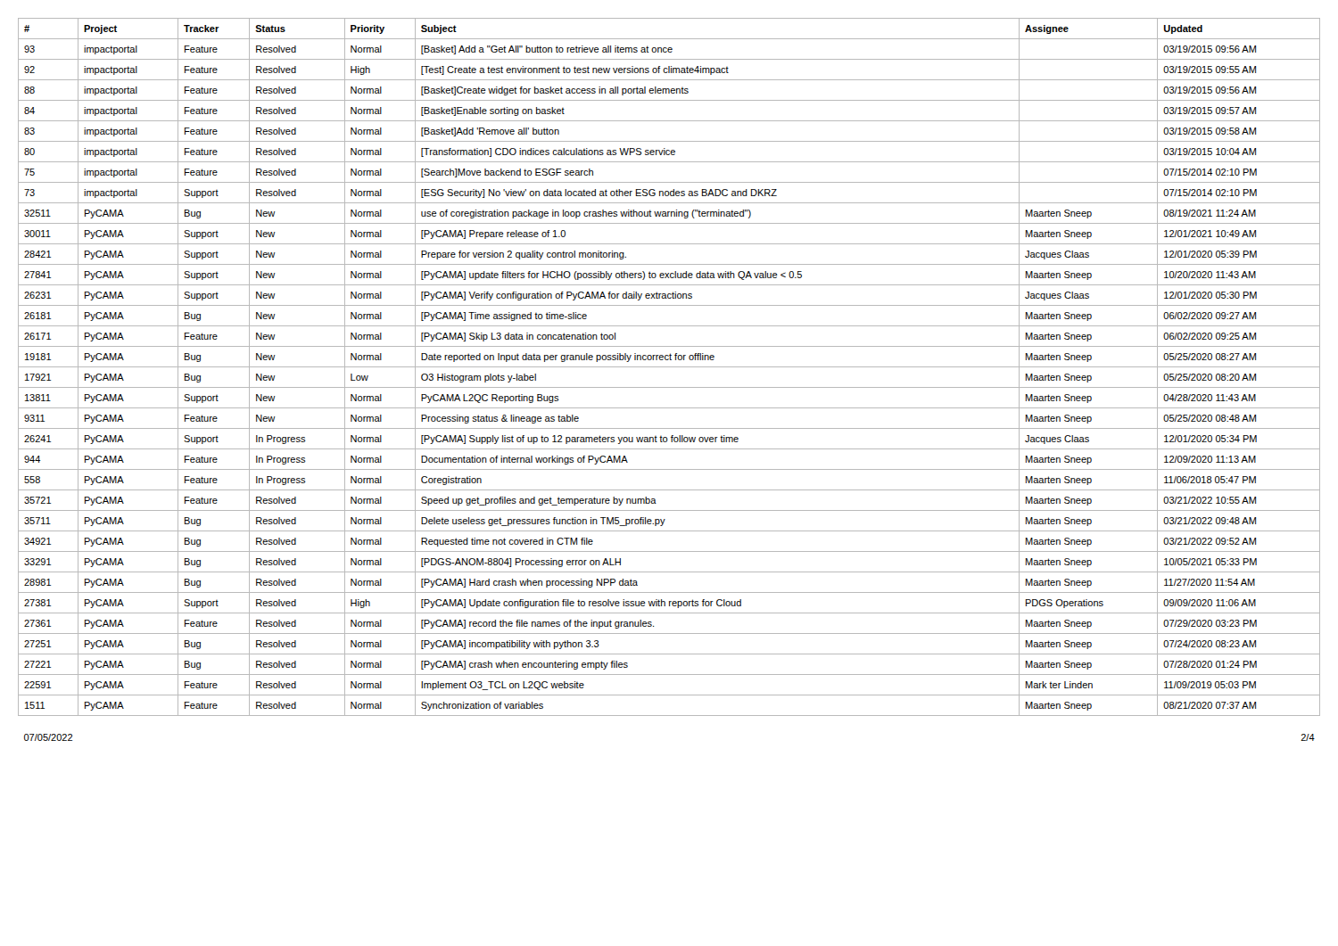| # | Project | Tracker | Status | Priority | Subject | Assignee | Updated |
| --- | --- | --- | --- | --- | --- | --- | --- |
| 93 | impactportal | Feature | Resolved | Normal | [Basket] Add a "Get All" button to retrieve all items at once | | 03/19/2015 09:56 AM |
| 92 | impactportal | Feature | Resolved | High | [Test] Create a test environment to test new versions of climate4impact | | 03/19/2015 09:55 AM |
| 88 | impactportal | Feature | Resolved | Normal | [Basket]Create widget for basket access in all portal elements | | 03/19/2015 09:56 AM |
| 84 | impactportal | Feature | Resolved | Normal | [Basket]Enable sorting on basket | | 03/19/2015 09:57 AM |
| 83 | impactportal | Feature | Resolved | Normal | [Basket]Add 'Remove all' button | | 03/19/2015 09:58 AM |
| 80 | impactportal | Feature | Resolved | Normal | [Transformation] CDO indices calculations as WPS service | | 03/19/2015 10:04 AM |
| 75 | impactportal | Feature | Resolved | Normal | [Search]Move backend to ESGF search | | 07/15/2014 02:10 PM |
| 73 | impactportal | Support | Resolved | Normal | [ESG Security] No 'view' on data located at other ESG nodes as BADC and DKRZ | | 07/15/2014 02:10 PM |
| 32511 | PyCAMA | Bug | New | Normal | use of coregistration package in loop crashes without warning ("terminated") | Maarten Sneep | 08/19/2021 11:24 AM |
| 30011 | PyCAMA | Support | New | Normal | [PyCAMA] Prepare release of 1.0 | Maarten Sneep | 12/01/2021 10:49 AM |
| 28421 | PyCAMA | Support | New | Normal | Prepare for version 2 quality control monitoring. | Jacques Claas | 12/01/2020 05:39 PM |
| 27841 | PyCAMA | Support | New | Normal | [PyCAMA] update filters for HCHO (possibly others) to exclude data with QA value < 0.5 | Maarten Sneep | 10/20/2020 11:43 AM |
| 26231 | PyCAMA | Support | New | Normal | [PyCAMA] Verify configuration of PyCAMA for daily extractions | Jacques Claas | 12/01/2020 05:30 PM |
| 26181 | PyCAMA | Bug | New | Normal | [PyCAMA] Time assigned to time-slice | Maarten Sneep | 06/02/2020 09:27 AM |
| 26171 | PyCAMA | Feature | New | Normal | [PyCAMA] Skip L3 data in concatenation tool | Maarten Sneep | 06/02/2020 09:25 AM |
| 19181 | PyCAMA | Bug | New | Normal | Date reported on Input data per granule possibly incorrect for offline | Maarten Sneep | 05/25/2020 08:27 AM |
| 17921 | PyCAMA | Bug | New | Low | O3 Histogram plots y-label | Maarten Sneep | 05/25/2020 08:20 AM |
| 13811 | PyCAMA | Support | New | Normal | PyCAMA L2QC Reporting Bugs | Maarten Sneep | 04/28/2020 11:43 AM |
| 9311 | PyCAMA | Feature | New | Normal | Processing status & lineage as table | Maarten Sneep | 05/25/2020 08:48 AM |
| 26241 | PyCAMA | Support | In Progress | Normal | [PyCAMA] Supply list of up to 12 parameters you want to follow over time | Jacques Claas | 12/01/2020 05:34 PM |
| 944 | PyCAMA | Feature | In Progress | Normal | Documentation of internal workings of PyCAMA | Maarten Sneep | 12/09/2020 11:13 AM |
| 558 | PyCAMA | Feature | In Progress | Normal | Coregistration | Maarten Sneep | 11/06/2018 05:47 PM |
| 35721 | PyCAMA | Feature | Resolved | Normal | Speed up get_profiles and get_temperature by numba | Maarten Sneep | 03/21/2022 10:55 AM |
| 35711 | PyCAMA | Bug | Resolved | Normal | Delete useless get_pressures function in TM5_profile.py | Maarten Sneep | 03/21/2022 09:48 AM |
| 34921 | PyCAMA | Bug | Resolved | Normal | Requested time not covered in CTM file | Maarten Sneep | 03/21/2022 09:52 AM |
| 33291 | PyCAMA | Bug | Resolved | Normal | [PDGS-ANOM-8804] Processing error on ALH | Maarten Sneep | 10/05/2021 05:33 PM |
| 28981 | PyCAMA | Bug | Resolved | Normal | [PyCAMA] Hard crash when processing NPP data | Maarten Sneep | 11/27/2020 11:54 AM |
| 27381 | PyCAMA | Support | Resolved | High | [PyCAMA] Update configuration file to resolve issue with reports for Cloud | PDGS Operations | 09/09/2020 11:06 AM |
| 27361 | PyCAMA | Feature | Resolved | Normal | [PyCAMA] record the file names of the input granules. | Maarten Sneep | 07/29/2020 03:23 PM |
| 27251 | PyCAMA | Bug | Resolved | Normal | [PyCAMA] incompatibility with python 3.3 | Maarten Sneep | 07/24/2020 08:23 AM |
| 27221 | PyCAMA | Bug | Resolved | Normal | [PyCAMA] crash when encountering empty files | Maarten Sneep | 07/28/2020 01:24 PM |
| 22591 | PyCAMA | Feature | Resolved | Normal | Implement O3_TCL on L2QC website | Mark ter Linden | 11/09/2019 05:03 PM |
| 1511 | PyCAMA | Feature | Resolved | Normal | Synchronization of variables | Maarten Sneep | 08/21/2020 07:37 AM |
| 07/05/2022 | 2/4 |